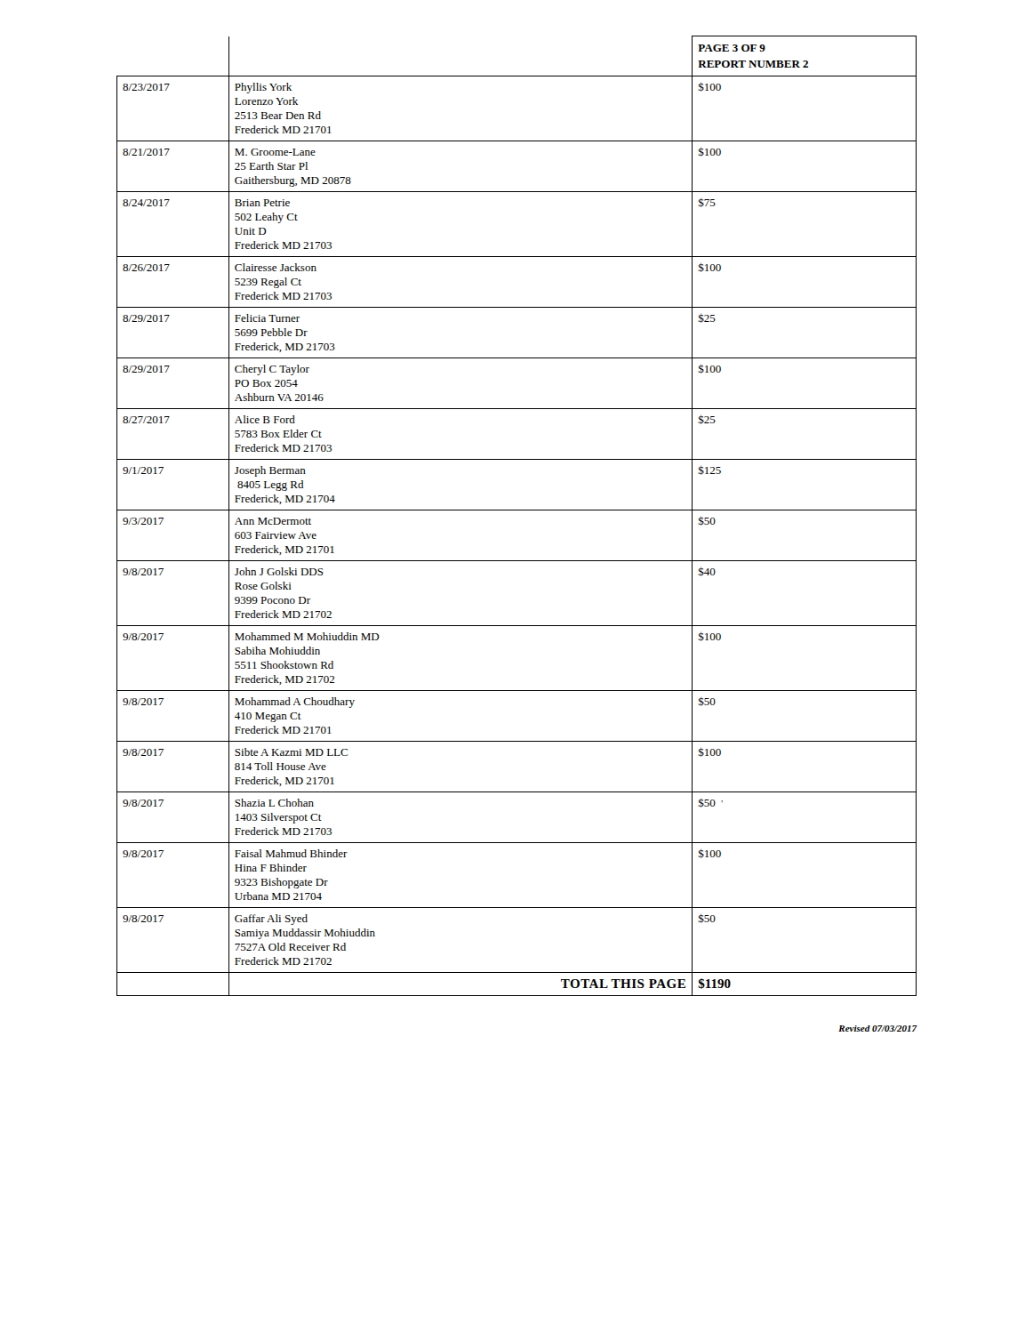| | | PAGE 3 OF 9 REPORT NUMBER 2 |
| 8/23/2017 | Phyllis York Lorenzo York 2513 Bear Den Rd Frederick MD 21701 | $100 |
| 8/21/2017 | M. Groome-Lane 25 Earth Star Pl Gaithersburg, MD 20878 | $100 |
| 8/24/2017 | Brian Petrie 502 Leahy Ct Unit D Frederick MD 21703 | $75 |
| 8/26/2017 | Clairesse Jackson 5239 Regal Ct Frederick MD 21703 | $100 |
| 8/29/2017 | Felicia Turner 5699 Pebble Dr Frederick, MD 21703 | $25 |
| 8/29/2017 | Cheryl C Taylor PO Box 2054 Ashburn VA 20146 | $100 |
| 8/27/2017 | Alice B Ford 5783 Box Elder Ct Frederick MD 21703 | $25 |
| 9/1/2017 | Joseph Berman 8405 Legg Rd Frederick, MD 21704 | $125 |
| 9/3/2017 | Ann McDermott 603 Fairview Ave Frederick, MD 21701 | $50 |
| 9/8/2017 | John J Golski DDS Rose Golski 9399 Pocono Dr Frederick MD 21702 | $40 |
| 9/8/2017 | Mohammed M Mohiuddin MD Sabiha Mohiuddin 5511 Shookstown Rd Frederick, MD 21702 | $100 |
| 9/8/2017 | Mohammad A Choudhary 410 Megan Ct Frederick MD 21701 | $50 |
| 9/8/2017 | Sibte A Kazmi MD LLC 814 Toll House Ave Frederick, MD 21701 | $100 |
| 9/8/2017 | Shazia L Chohan 1403 Silverspot Ct Frederick MD 21703 | $50 ' |
| 9/8/2017 | Faisal Mahmud Bhinder Hina F Bhinder 9323 Bishopgate Dr Urbana MD 21704 | $100 |
| 9/8/2017 | Gaffar Ali Syed Samiya Muddassir Mohiuddin 7527A Old Receiver Rd Frederick MD 21702 | $50 |
| | TOTAL THIS PAGE | $1190 |
Revised 07/03/2017